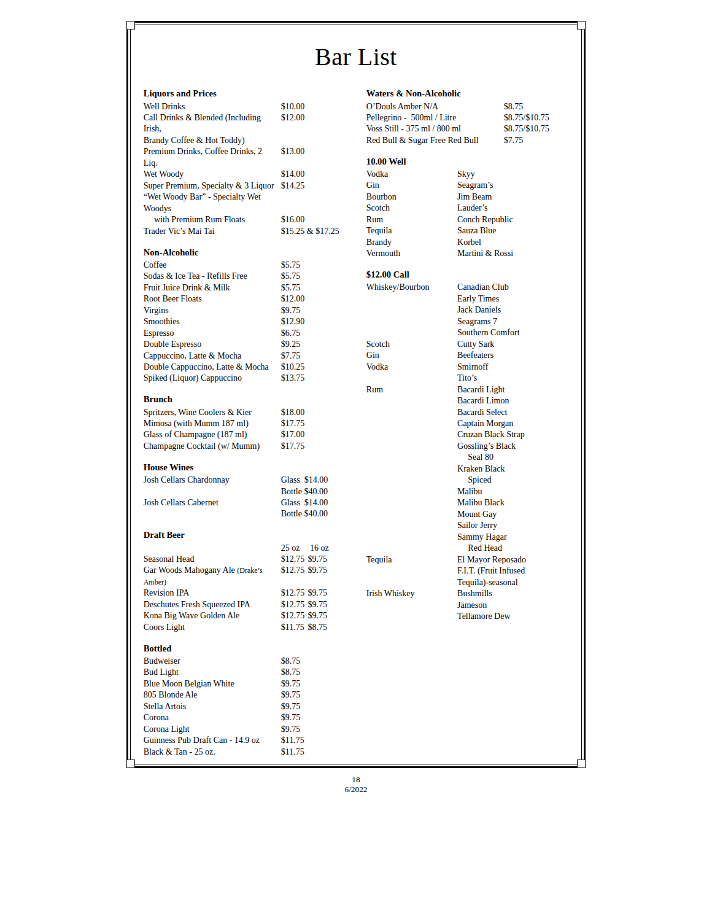Bar List
Liquors and Prices
| Well Drinks | $10.00 |
| Call Drinks & Blended (Including Irish, Brandy Coffee & Hot Toddy) | $12.00 |
| Premium Drinks, Coffee Drinks, 2 Liq. | $13.00 |
| Wet Woody | $14.00 |
| Super Premium, Specialty & 3 Liquor | $14.25 |
| “Wet Woody Bar” - Specialty Wet Woodys with Premium Rum Floats | $16.00 |
| Trader Vic’s Mai Tai | $15.25 & $17.25 |
Non-Alcoholic
| Coffee | $5.75 |
| Sodas & Ice Tea - Refills Free | $5.75 |
| Fruit Juice Drink & Milk | $5.75 |
| Root Beer Floats | $12.00 |
| Virgins | $9.75 |
| Smoothies | $12.90 |
| Espresso | $6.75 |
| Double Espresso | $9.25 |
| Cappuccino, Latte & Mocha | $7.75 |
| Double Cappuccino, Latte & Mocha | $10.25 |
| Spiked (Liquor) Cappuccino | $13.75 |
Brunch
| Spritzers, Wine Coolers & Kier | $18.00 |
| Mimosa (with Mumm 187 ml) | $17.75 |
| Glass of Champagne (187 ml) | $17.00 |
| Champagne Cocktail (w/ Mumm) | $17.75 |
House Wines
| Josh Cellars Chardonnay | Glass $14.00 |
| | Bottle $40.00 |
| Josh Cellars Cabernet | Glass $14.00 |
| | Bottle $40.00 |
Draft Beer
| | 25 oz 16 oz |
| Seasonal Head | $12.75 $9.75 |
| Gar Woods Mahogany Ale (Drake’s Amber) | $12.75 $9.75 |
| Revision IPA | $12.75 $9.75 |
| Deschutes Fresh Squeezed IPA | $12.75 $9.75 |
| Kona Big Wave Golden Ale | $12.75 $9.75 |
| Coors Light | $11.75 $8.75 |
Bottled
| Budweiser | $8.75 |
| Bud Light | $8.75 |
| Blue Moon Belgian White | $9.75 |
| 805 Blonde Ale | $9.75 |
| Stella Artois | $9.75 |
| Corona | $9.75 |
| Corona Light | $9.75 |
| Guinness Pub Draft Can - 14.9 oz | $11.75 |
| Black & Tan - 25 oz. | $11.75 |
Waters & Non-Alcoholic
| O’Douls Amber N/A | $8.75 |
| Pellegrino - 500ml / Litre | $8.75/$10.75 |
| Voss Still - 375 ml / 800 ml | $8.75/$10.75 |
| Red Bull & Sugar Free Red Bull | $7.75 |
10.00 Well
| Vodka | Skyy |
| Gin | Seagram’s |
| Bourbon | Jim Beam |
| Scotch | Lauder’s |
| Rum | Conch Republic |
| Tequila | Sauza Blue |
| Brandy | Korbel |
| Vermouth | Martini & Rossi |
$12.00 Call
| Whiskey/Bourbon | Canadian Club |
| | Early Times |
| | Jack Daniels |
| | Seagrams 7 |
| | Southern Comfort |
| Scotch | Cutty Sark |
| Gin | Beefeaters |
| Vodka | Smirnoff |
| | Tito’s |
| Rum | Bacardi Light |
| | Bacardi Limon |
| | Bacardi Select |
| | Captain Morgan |
| | Cruzan Black Strap |
| | Gossling’s Black Seal 80 |
| | Kraken Black Spiced |
| | Malibu |
| | Malibu Black |
| | Mount Gay |
| | Sailor Jerry |
| | Sammy Hagar Red Head |
| Tequila | El Mayor Reposado |
| | F.I.T. (Fruit Infused Tequila)-seasonal |
| Irish Whiskey | Bushmills |
| | Jameson |
| | Tellamore Dew |
18
6/2022